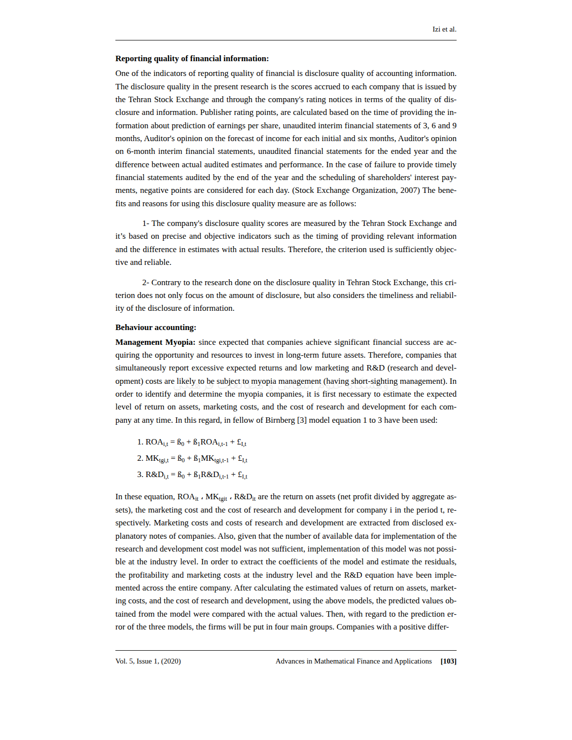Izi et al.
پژوهشگاه علوم انسانی و مطالعات فرهنگی
Reporting quality of financial information:
One of the indicators of reporting quality of financial is disclosure quality of accounting information. The disclosure quality in the present research is the scores accrued to each company that is issued by the Tehran Stock Exchange and through the company's rating notices in terms of the quality of disclosure and information. Publisher rating points, are calculated based on the time of providing the information about prediction of earnings per share, unaudited interim financial statements of 3, 6 and 9 months, Auditor's opinion on the forecast of income for each initial and six months, Auditor's opinion on 6-month interim financial statements, unaudited financial statements for the ended year and the difference between actual audited estimates and performance. In the case of failure to provide timely financial statements audited by the end of the year and the scheduling of shareholders' interest payments, negative points are considered for each day. (Stock Exchange Organization, 2007) The benefits and reasons for using this disclosure quality measure are as follows:
1- The company's disclosure quality scores are measured by the Tehran Stock Exchange and it’s based on precise and objective indicators such as the timing of providing relevant information and the difference in estimates with actual results. Therefore, the criterion used is sufficiently objective and reliable.
2- Contrary to the research done on the disclosure quality in Tehran Stock Exchange, this criterion does not only focus on the amount of disclosure, but also considers the timeliness and reliability of the disclosure of information.
Behaviour accounting:
Management Myopia: since expected that companies achieve significant financial success are acquiring the opportunity and resources to invest in long-term future assets. Therefore, companies that simultaneously report excessive expected returns and low marketing and R&D (research and development) costs are likely to be subject to myopia management (having short-sighting management). In order to identify and determine the myopia companies, it is first necessary to estimate the expected level of return on assets, marketing costs, and the cost of research and development for each company at any time. In this regard, in fellow of Birnberg [3] model equation 1 to 3 have been used:
ROAi,t = ß0 + ß1ROAi,t-1 + £I,t
MKtgi,t = ß0 + ß1MKtgi,t-1 + £I,t
R&Di,t = ß0 + ß1R&Di,t-1 + £I,t
In these equation, ROAit ، MKtgit ، R&Dit are the return on assets (net profit divided by aggregate assets), the marketing cost and the cost of research and development for company i in the period t, respectively. Marketing costs and costs of research and development are extracted from disclosed explanatory notes of companies. Also, given that the number of available data for implementation of the research and development cost model was not sufficient, implementation of this model was not possible at the industry level. In order to extract the coefficients of the model and estimate the residuals, the profitability and marketing costs at the industry level and the R&D equation have been implemented across the entire company. After calculating the estimated values of return on assets, marketing costs, and the cost of research and development, using the above models, the predicted values obtained from the model were compared with the actual values. Then, with regard to the prediction error of the three models, the firms will be put in four main groups. Companies with a positive differ-
Vol. 5, Issue 1, (2020)
Advances in Mathematical Finance and Applications [103]